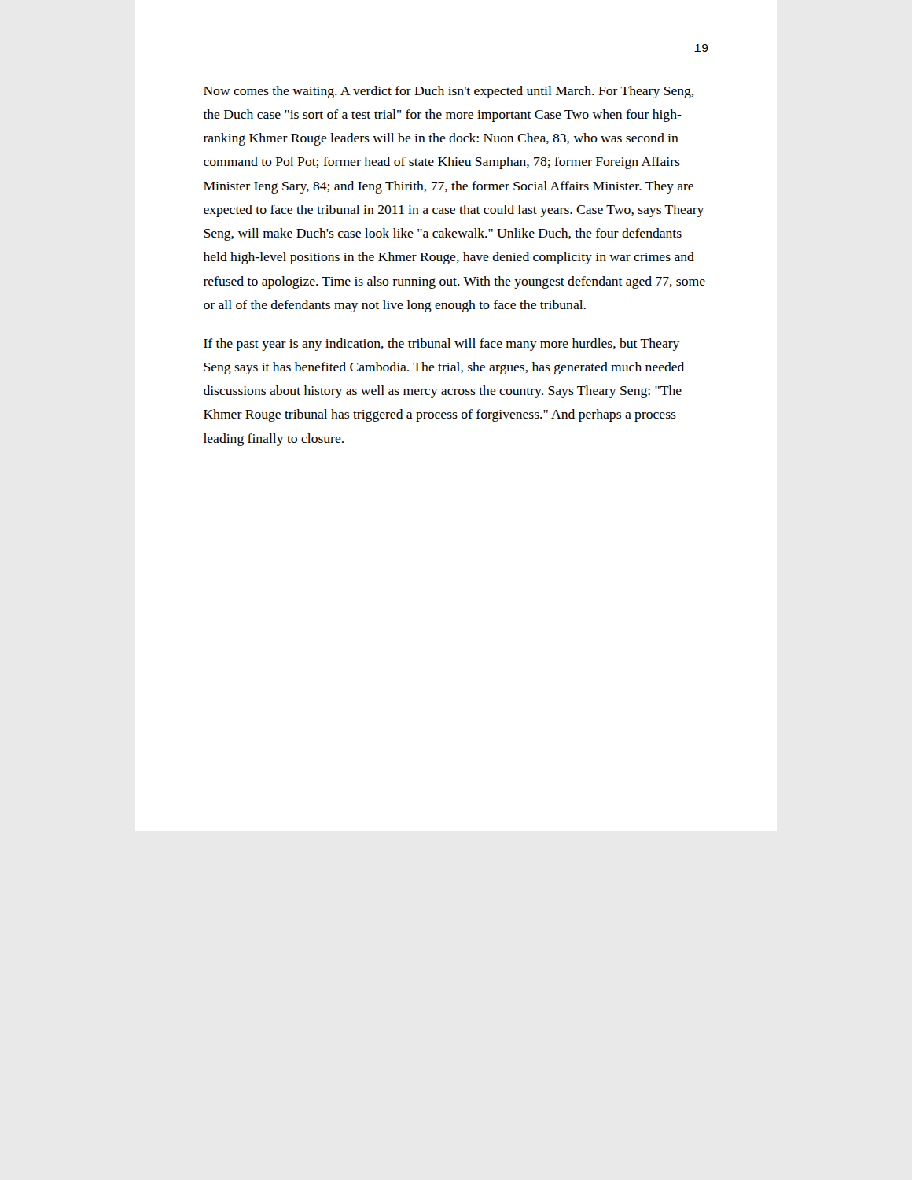19
Now comes the waiting. A verdict for Duch isn't expected until March. For Theary Seng, the Duch case "is sort of a test trial" for the more important Case Two when four high-ranking Khmer Rouge leaders will be in the dock: Nuon Chea, 83, who was second in command to Pol Pot; former head of state Khieu Samphan, 78; former Foreign Affairs Minister Ieng Sary, 84; and Ieng Thirith, 77, the former Social Affairs Minister. They are expected to face the tribunal in 2011 in a case that could last years. Case Two, says Theary Seng, will make Duch's case look like "a cakewalk." Unlike Duch, the four defendants held high-level positions in the Khmer Rouge, have denied complicity in war crimes and refused to apologize. Time is also running out. With the youngest defendant aged 77, some or all of the defendants may not live long enough to face the tribunal.
If the past year is any indication, the tribunal will face many more hurdles, but Theary Seng says it has benefited Cambodia. The trial, she argues, has generated much needed discussions about history as well as mercy across the country. Says Theary Seng: "The Khmer Rouge tribunal has triggered a process of forgiveness." And perhaps a process leading finally to closure.